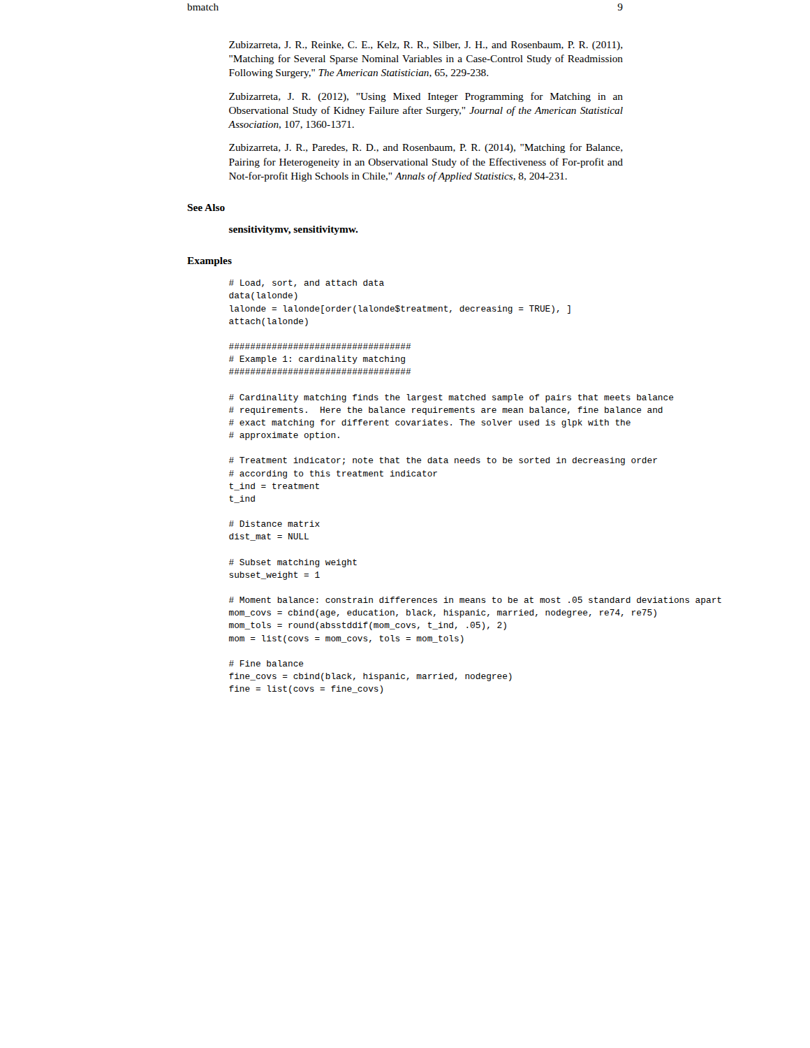bmatch 9
Zubizarreta, J. R., Reinke, C. E., Kelz, R. R., Silber, J. H., and Rosenbaum, P. R. (2011), "Matching for Several Sparse Nominal Variables in a Case-Control Study of Readmission Following Surgery," The American Statistician, 65, 229-238.
Zubizarreta, J. R. (2012), "Using Mixed Integer Programming for Matching in an Observational Study of Kidney Failure after Surgery," Journal of the American Statistical Association, 107, 1360-1371.
Zubizarreta, J. R., Paredes, R. D., and Rosenbaum, P. R. (2014), "Matching for Balance, Pairing for Heterogeneity in an Observational Study of the Effectiveness of For-profit and Not-for-profit High Schools in Chile," Annals of Applied Statistics, 8, 204-231.
See Also
sensitivitymv, sensitivitymw.
Examples
# Load, sort, and attach data
data(lalonde)
lalonde = lalonde[order(lalonde$treatment, decreasing = TRUE), ]
attach(lalonde)

##################################
# Example 1: cardinality matching
##################################

# Cardinality matching finds the largest matched sample of pairs that meets balance
# requirements.  Here the balance requirements are mean balance, fine balance and
# exact matching for different covariates. The solver used is glpk with the
# approximate option.

# Treatment indicator; note that the data needs to be sorted in decreasing order
# according to this treatment indicator
t_ind = treatment
t_ind

# Distance matrix
dist_mat = NULL

# Subset matching weight
subset_weight = 1

# Moment balance: constrain differences in means to be at most .05 standard deviations apart
mom_covs = cbind(age, education, black, hispanic, married, nodegree, re74, re75)
mom_tols = round(absstddif(mom_covs, t_ind, .05), 2)
mom = list(covs = mom_covs, tols = mom_tols)

# Fine balance
fine_covs = cbind(black, hispanic, married, nodegree)
fine = list(covs = fine_covs)